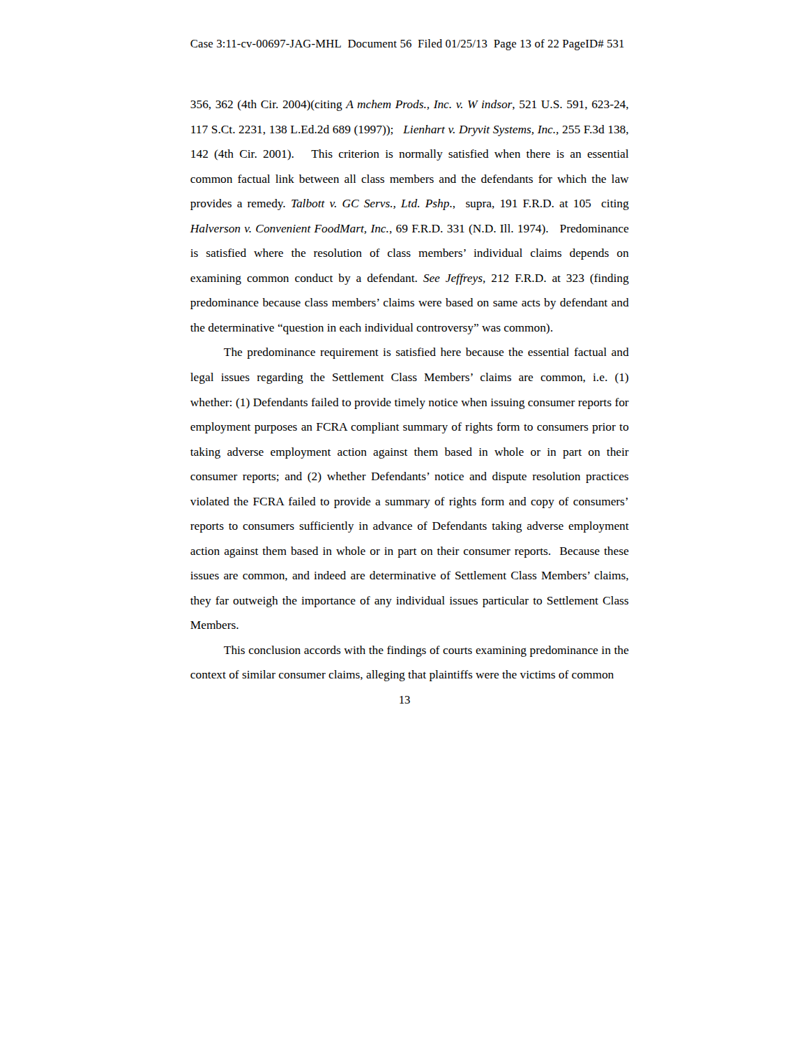Case 3:11-cv-00697-JAG-MHL Document 56 Filed 01/25/13 Page 13 of 22 PageID# 531
356, 362 (4th Cir. 2004)(citing A mchem Prods., Inc. v. W indsor, 521 U.S. 591, 623-24, 117 S.Ct. 2231, 138 L.Ed.2d 689 (1997)); Lienhart v. Dryvit Systems, Inc., 255 F.3d 138, 142 (4th Cir. 2001). This criterion is normally satisfied when there is an essential common factual link between all class members and the defendants for which the law provides a remedy. Talbott v. GC Servs., Ltd. Pshp., supra, 191 F.R.D. at 105 citing Halverson v. Convenient FoodMart, Inc., 69 F.R.D. 331 (N.D. Ill. 1974). Predominance is satisfied where the resolution of class members’ individual claims depends on examining common conduct by a defendant. See Jeffreys, 212 F.R.D. at 323 (finding predominance because class members’ claims were based on same acts by defendant and the determinative “question in each individual controversy” was common).
The predominance requirement is satisfied here because the essential factual and legal issues regarding the Settlement Class Members’ claims are common, i.e. (1) whether: (1) Defendants failed to provide timely notice when issuing consumer reports for employment purposes an FCRA compliant summary of rights form to consumers prior to taking adverse employment action against them based in whole or in part on their consumer reports; and (2) whether Defendants’ notice and dispute resolution practices violated the FCRA failed to provide a summary of rights form and copy of consumers’ reports to consumers sufficiently in advance of Defendants taking adverse employment action against them based in whole or in part on their consumer reports. Because these issues are common, and indeed are determinative of Settlement Class Members’ claims, they far outweigh the importance of any individual issues particular to Settlement Class Members.
This conclusion accords with the findings of courts examining predominance in the context of similar consumer claims, alleging that plaintiffs were the victims of common
13